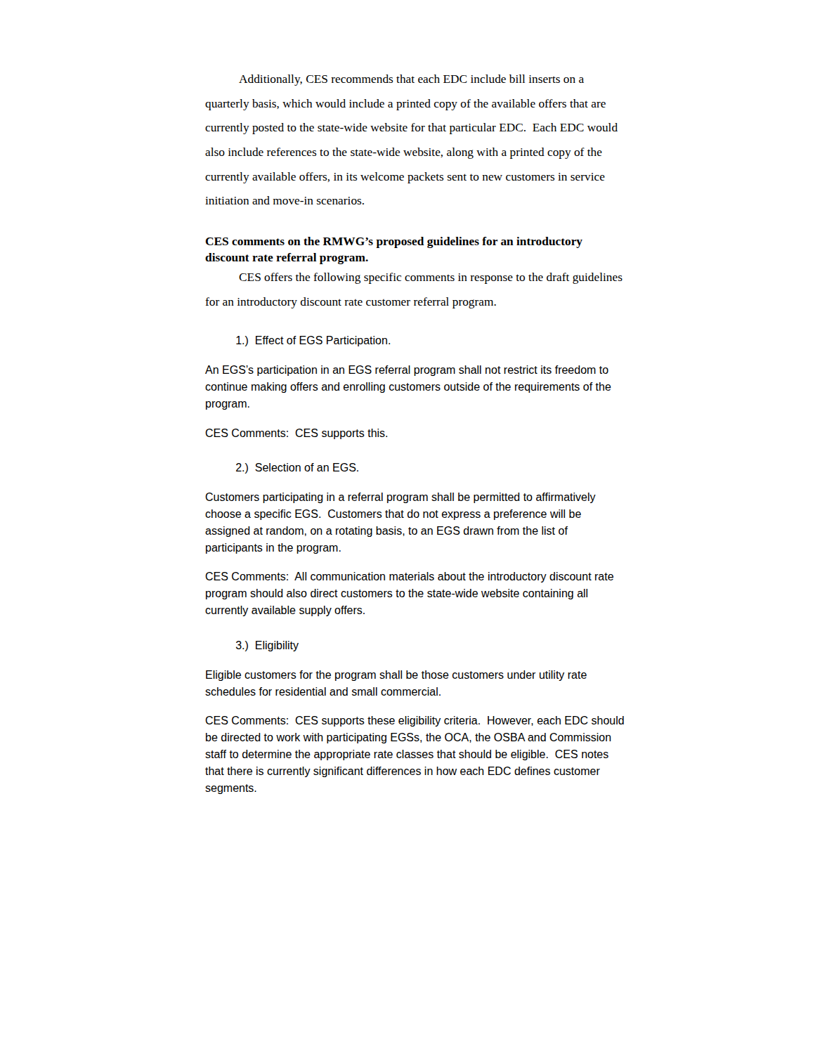Additionally, CES recommends that each EDC include bill inserts on a quarterly basis, which would include a printed copy of the available offers that are currently posted to the state-wide website for that particular EDC. Each EDC would also include references to the state-wide website, along with a printed copy of the currently available offers, in its welcome packets sent to new customers in service initiation and move-in scenarios.
CES comments on the RMWG’s proposed guidelines for an introductory discount rate referral program.
CES offers the following specific comments in response to the draft guidelines for an introductory discount rate customer referral program.
1.) Effect of EGS Participation.
An EGS’s participation in an EGS referral program shall not restrict its freedom to continue making offers and enrolling customers outside of the requirements of the program.
CES Comments: CES supports this.
2.) Selection of an EGS.
Customers participating in a referral program shall be permitted to affirmatively choose a specific EGS. Customers that do not express a preference will be assigned at random, on a rotating basis, to an EGS drawn from the list of participants in the program.
CES Comments: All communication materials about the introductory discount rate program should also direct customers to the state-wide website containing all currently available supply offers.
3.) Eligibility
Eligible customers for the program shall be those customers under utility rate schedules for residential and small commercial.
CES Comments: CES supports these eligibility criteria. However, each EDC should be directed to work with participating EGSs, the OCA, the OSBA and Commission staff to determine the appropriate rate classes that should be eligible. CES notes that there is currently significant differences in how each EDC defines customer segments.